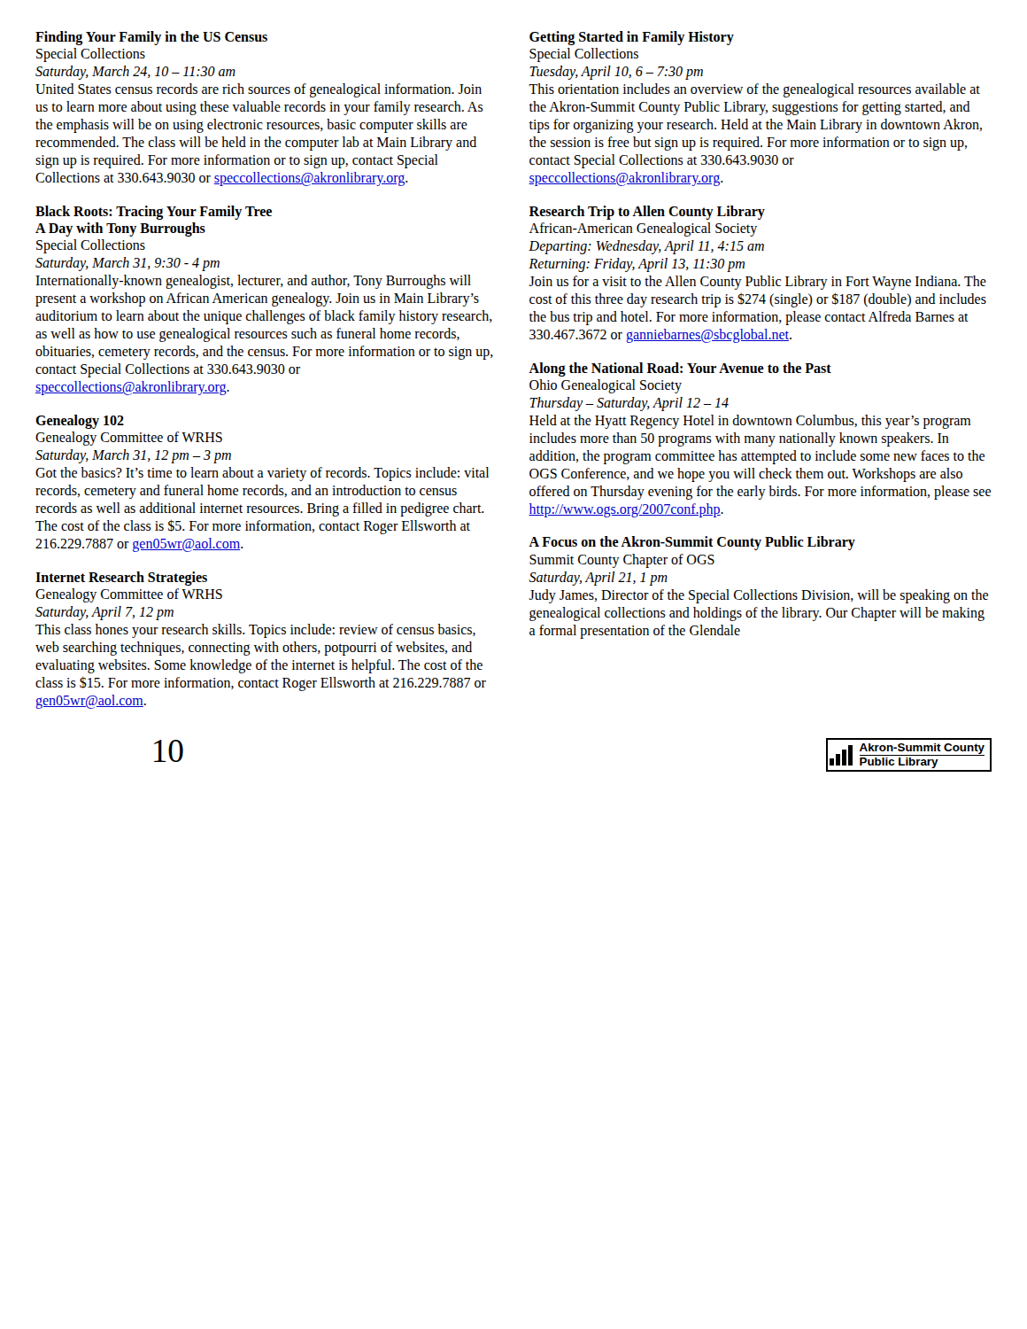Finding Your Family in the US Census
Special Collections
Saturday, March 24, 10 – 11:30 am
United States census records are rich sources of genealogical information. Join us to learn more about using these valuable records in your family research. As the emphasis will be on using electronic resources, basic computer skills are recommended. The class will be held in the computer lab at Main Library and sign up is required. For more information or to sign up, contact Special Collections at 330.643.9030 or speccollections@akronlibrary.org.
Black Roots: Tracing Your Family Tree
A Day with Tony Burroughs
Special Collections
Saturday, March 31, 9:30 - 4 pm
Internationally-known genealogist, lecturer, and author, Tony Burroughs will present a workshop on African American genealogy. Join us in Main Library’s auditorium to learn about the unique challenges of black family history research, as well as how to use genealogical resources such as funeral home records, obituaries, cemetery records, and the census. For more information or to sign up, contact Special Collections at 330.643.9030 or speccollections@akronlibrary.org.
Genealogy 102
Genealogy Committee of WRHS
Saturday, March 31, 12 pm – 3 pm
Got the basics? It’s time to learn about a variety of records. Topics include: vital records, cemetery and funeral home records, and an introduction to census records as well as additional internet resources. Bring a filled in pedigree chart. The cost of the class is $5. For more information, contact Roger Ellsworth at 216.229.7887 or gen05wr@aol.com.
Internet Research Strategies
Genealogy Committee of WRHS
Saturday, April 7, 12 pm
This class hones your research skills. Topics include: review of census basics, web searching techniques, connecting with others, potpourri of websites, and evaluating websites. Some knowledge of the internet is helpful. The cost of the class is $15. For more information, contact Roger Ellsworth at 216.229.7887 or gen05wr@aol.com.
Getting Started in Family History
Special Collections
Tuesday, April 10, 6 – 7:30 pm
This orientation includes an overview of the genealogical resources available at the Akron-Summit County Public Library, suggestions for getting started, and tips for organizing your research. Held at the Main Library in downtown Akron, the session is free but sign up is required. For more information or to sign up, contact Special Collections at 330.643.9030 or speccollections@akronlibrary.org.
Research Trip to Allen County Library
African-American Genealogical Society
Departing: Wednesday, April 11, 4:15 am
Returning: Friday, April 13, 11:30 pm
Join us for a visit to the Allen County Public Library in Fort Wayne Indiana. The cost of this three day research trip is $274 (single) or $187 (double) and includes the bus trip and hotel. For more information, please contact Alfreda Barnes at 330.467.3672 or ganniebarnes@sbcglobal.net.
Along the National Road: Your Avenue to the Past
Ohio Genealogical Society
Thursday – Saturday, April 12 – 14
Held at the Hyatt Regency Hotel in downtown Columbus, this year’s program includes more than 50 programs with many nationally known speakers. In addition, the program committee has attempted to include some new faces to the OGS Conference, and we hope you will check them out. Workshops are also offered on Thursday evening for the early birds. For more information, please see http://www.ogs.org/2007conf.php.
A Focus on the Akron-Summit County Public Library
Summit County Chapter of OGS
Saturday, April 21, 1 pm
Judy James, Director of the Special Collections Division, will be speaking on the genealogical collections and holdings of the library. Our Chapter will be making a formal presentation of the Glendale
10
Akron-Summit County
Public Library